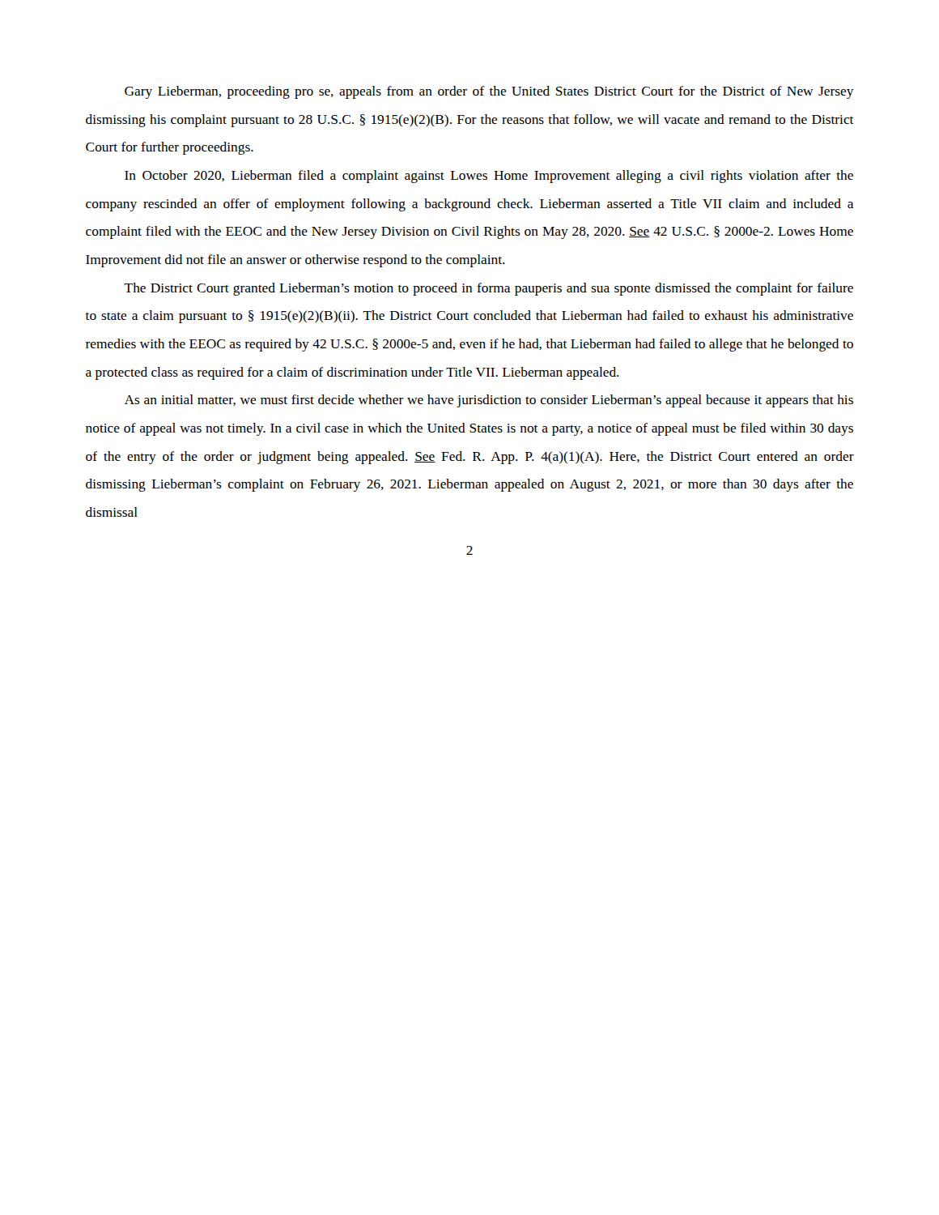Gary Lieberman, proceeding pro se, appeals from an order of the United States District Court for the District of New Jersey dismissing his complaint pursuant to 28 U.S.C. § 1915(e)(2)(B). For the reasons that follow, we will vacate and remand to the District Court for further proceedings.
In October 2020, Lieberman filed a complaint against Lowes Home Improvement alleging a civil rights violation after the company rescinded an offer of employment following a background check. Lieberman asserted a Title VII claim and included a complaint filed with the EEOC and the New Jersey Division on Civil Rights on May 28, 2020. See 42 U.S.C. § 2000e-2. Lowes Home Improvement did not file an answer or otherwise respond to the complaint.
The District Court granted Lieberman’s motion to proceed in forma pauperis and sua sponte dismissed the complaint for failure to state a claim pursuant to § 1915(e)(2)(B)(ii). The District Court concluded that Lieberman had failed to exhaust his administrative remedies with the EEOC as required by 42 U.S.C. § 2000e-5 and, even if he had, that Lieberman had failed to allege that he belonged to a protected class as required for a claim of discrimination under Title VII. Lieberman appealed.
As an initial matter, we must first decide whether we have jurisdiction to consider Lieberman’s appeal because it appears that his notice of appeal was not timely. In a civil case in which the United States is not a party, a notice of appeal must be filed within 30 days of the entry of the order or judgment being appealed. See Fed. R. App. P. 4(a)(1)(A). Here, the District Court entered an order dismissing Lieberman’s complaint on February 26, 2021. Lieberman appealed on August 2, 2021, or more than 30 days after the dismissal
2